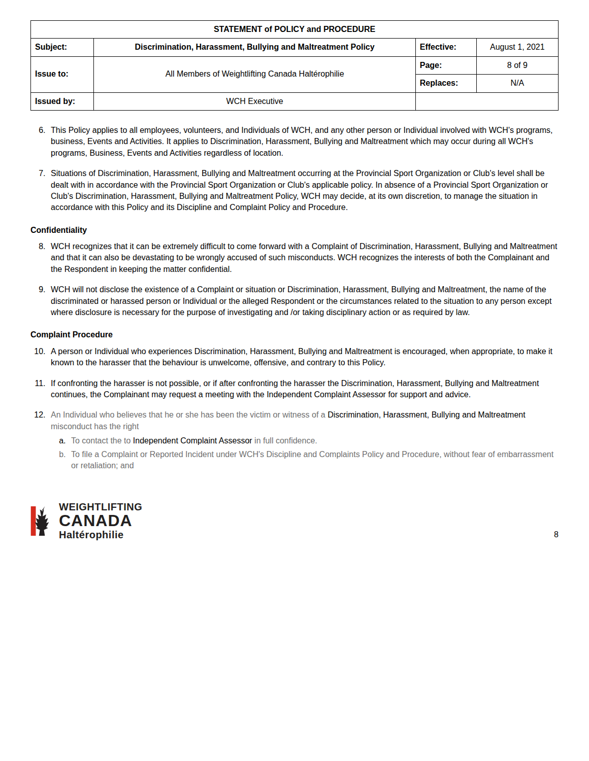| STATEMENT of POLICY and PROCEDURE |
| --- |
| Subject: | Discrimination, Harassment, Bullying and Maltreatment Policy | Effective: | August 1, 2021 |
| Issue to: | All Members of Weightlifting Canada Haltérophilie | Page: | 8 of 9 |
| Replaces: | N/A |
| Issued by: | WCH Executive | |
This Policy applies to all employees, volunteers, and Individuals of WCH, and any other person or Individual involved with WCH's programs, business, Events and Activities. It applies to Discrimination, Harassment, Bullying and Maltreatment which may occur during all WCH's programs, Business, Events and Activities regardless of location.
Situations of Discrimination, Harassment, Bullying and Maltreatment occurring at the Provincial Sport Organization or Club's level shall be dealt with in accordance with the Provincial Sport Organization or Club's applicable policy. In absence of a Provincial Sport Organization or Club's Discrimination, Harassment, Bullying and Maltreatment Policy, WCH may decide, at its own discretion, to manage the situation in accordance with this Policy and its Discipline and Complaint Policy and Procedure.
Confidentiality
WCH recognizes that it can be extremely difficult to come forward with a Complaint of Discrimination, Harassment, Bullying and Maltreatment and that it can also be devastating to be wrongly accused of such misconducts. WCH recognizes the interests of both the Complainant and the Respondent in keeping the matter confidential.
WCH will not disclose the existence of a Complaint or situation or Discrimination, Harassment, Bullying and Maltreatment, the name of the discriminated or harassed person or Individual or the alleged Respondent or the circumstances related to the situation to any person except where disclosure is necessary for the purpose of investigating and /or taking disciplinary action or as required by law.
Complaint Procedure
A person or Individual who experiences Discrimination, Harassment, Bullying and Maltreatment is encouraged, when appropriate, to make it known to the harasser that the behaviour is unwelcome, offensive, and contrary to this Policy.
If confronting the harasser is not possible, or if after confronting the harasser the Discrimination, Harassment, Bullying and Maltreatment continues, the Complainant may request a meeting with the Independent Complaint Assessor for support and advice.
An Individual who believes that he or she has been the victim or witness of a Discrimination, Harassment, Bullying and Maltreatment misconduct has the right
To contact the to Independent Complaint Assessor in full confidence.
To file a Complaint or Reported Incident under WCH's Discipline and Complaints Policy and Procedure, without fear of embarrassment or retaliation; and
WEIGHTLIFTING
CANADA
Haltérophilie
8